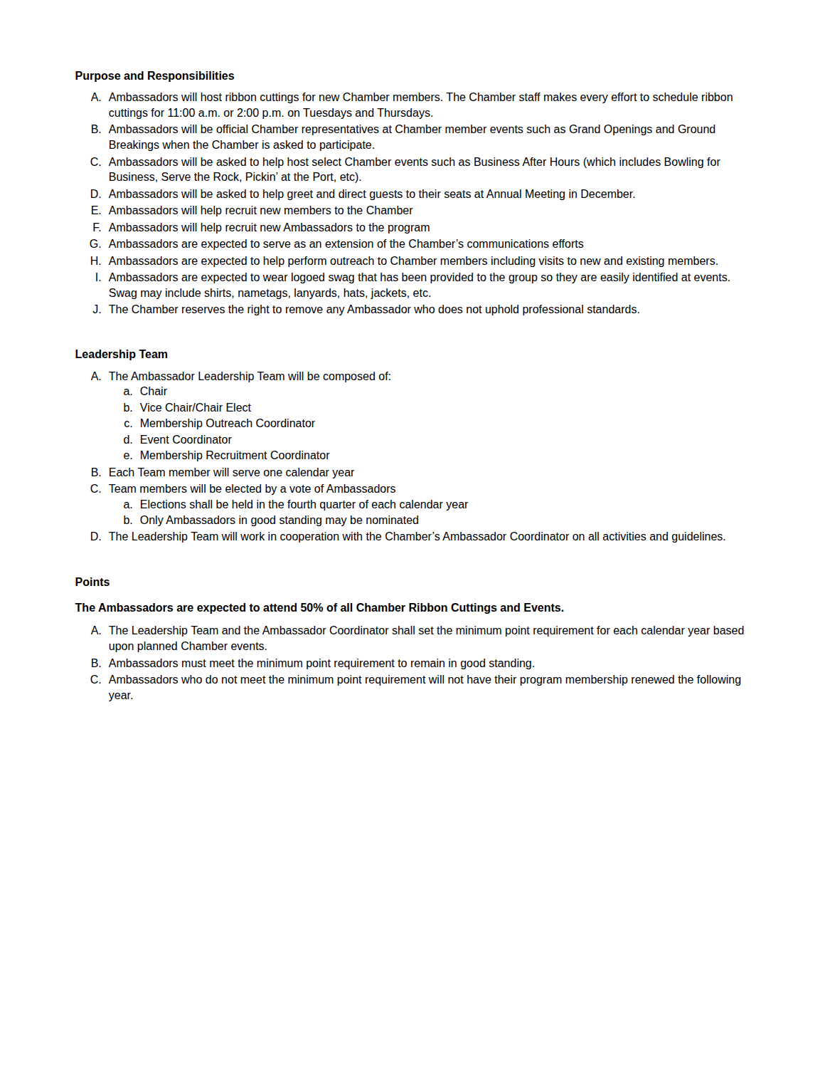Purpose and Responsibilities
Ambassadors will host ribbon cuttings for new Chamber members. The Chamber staff makes every effort to schedule ribbon cuttings for 11:00 a.m. or 2:00 p.m. on Tuesdays and Thursdays.
Ambassadors will be official Chamber representatives at Chamber member events such as Grand Openings and Ground Breakings when the Chamber is asked to participate.
Ambassadors will be asked to help host select Chamber events such as Business After Hours (which includes Bowling for Business, Serve the Rock, Pickin’ at the Port, etc).
Ambassadors will be asked to help greet and direct guests to their seats at Annual Meeting in December.
Ambassadors will help recruit new members to the Chamber
Ambassadors will help recruit new Ambassadors to the program
Ambassadors are expected to serve as an extension of the Chamber’s communications efforts
Ambassadors are expected to help perform outreach to Chamber members including visits to new and existing members.
Ambassadors are expected to wear logoed swag that has been provided to the group so they are easily identified at events. Swag may include shirts, nametags, lanyards, hats, jackets, etc.
The Chamber reserves the right to remove any Ambassador who does not uphold professional standards.
Leadership Team
The Ambassador Leadership Team will be composed of:
Chair
Vice Chair/Chair Elect
Membership Outreach Coordinator
Event Coordinator
Membership Recruitment Coordinator
Each Team member will serve one calendar year
Team members will be elected by a vote of Ambassadors
Elections shall be held in the fourth quarter of each calendar year
Only Ambassadors in good standing may be nominated
The Leadership Team will work in cooperation with the Chamber’s Ambassador Coordinator on all activities and guidelines.
Points
The Ambassadors are expected to attend 50% of all Chamber Ribbon Cuttings and Events.
The Leadership Team and the Ambassador Coordinator shall set the minimum point requirement for each calendar year based upon planned Chamber events.
Ambassadors must meet the minimum point requirement to remain in good standing.
Ambassadors who do not meet the minimum point requirement will not have their program membership renewed the following year.